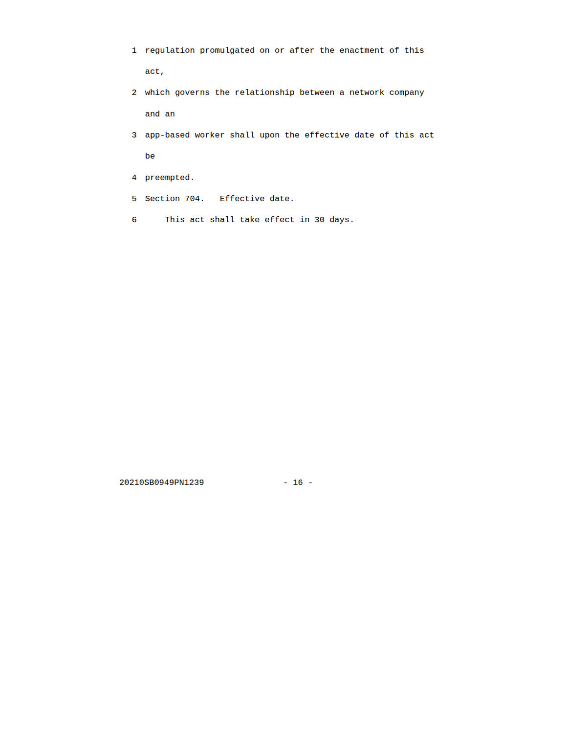regulation promulgated on or after the enactment of this act,
which governs the relationship between a network company and an
app-based worker shall upon the effective date of this act be
preempted.
Section 704. Effective date.
This act shall take effect in 30 days.
20210SB0949PN1239 - 16 -